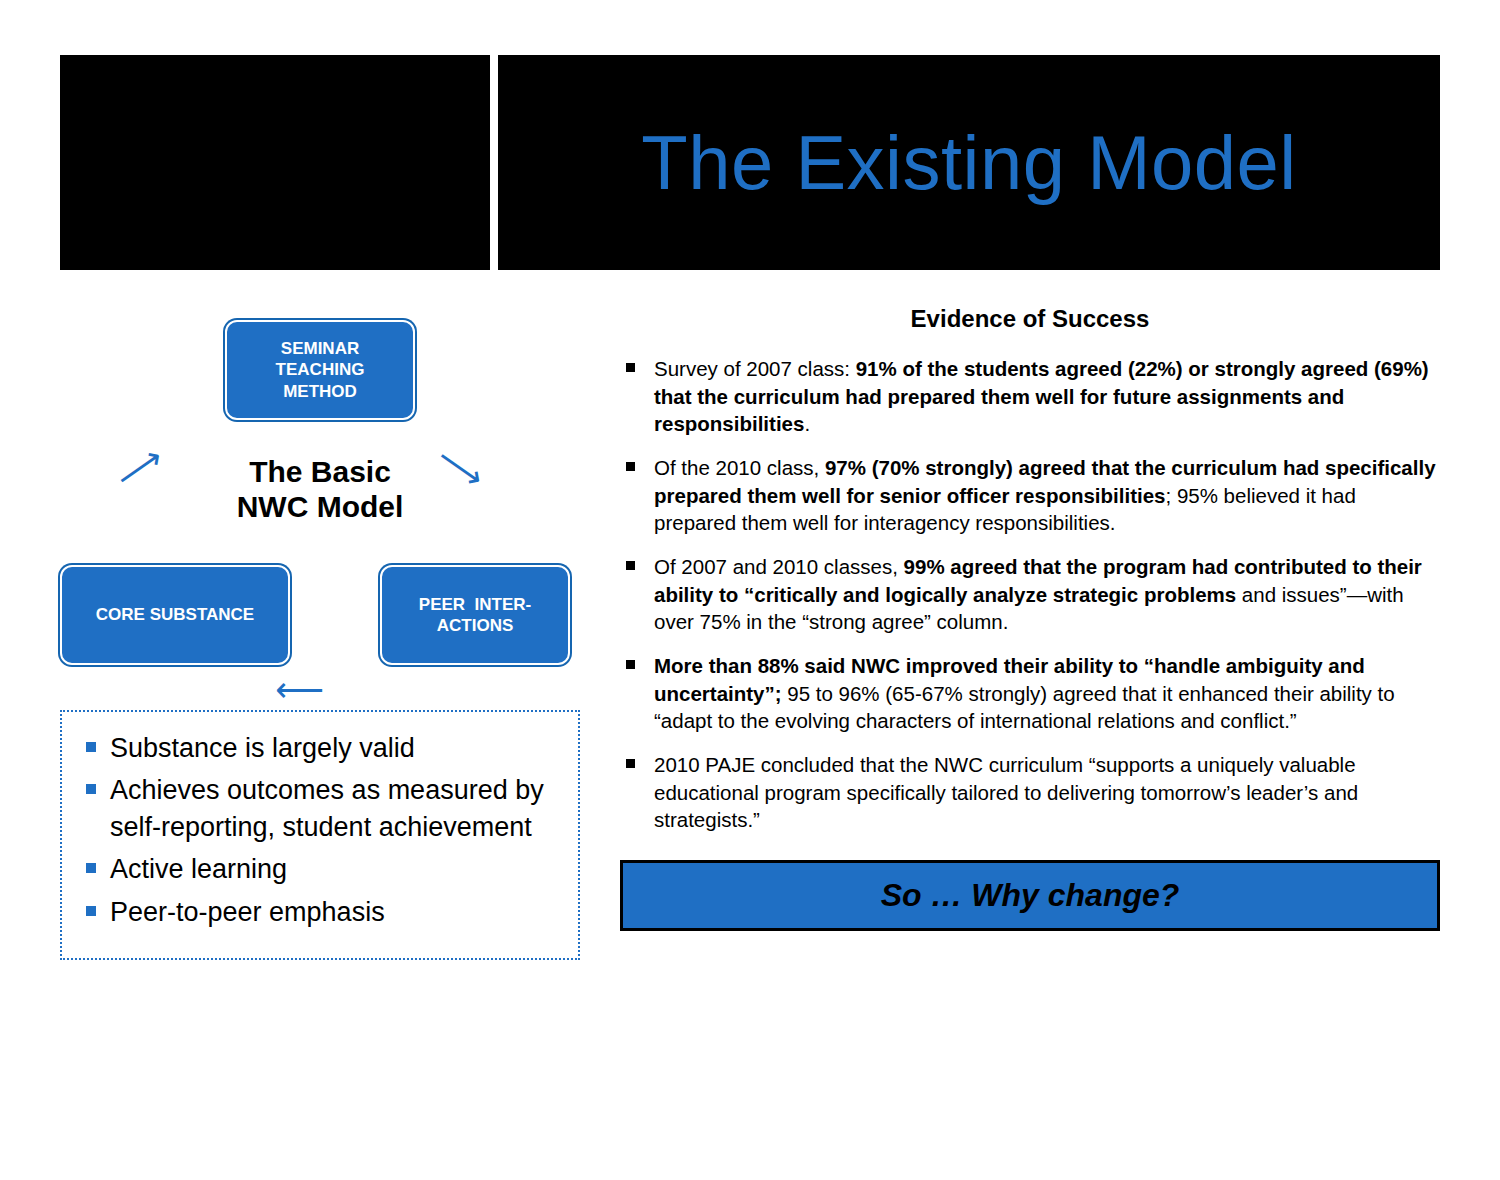The Existing Model
SEMINAR
TEACHING
METHOD
CORE SUBSTANCE
PEER INTER-
ACTIONS
The Basic
NWC Model
⟶ ⟶ ⟶
Substance is largely valid
Achieves outcomes as measured by self-reporting, student achievement
Active learning
Peer-to-peer emphasis
Evidence of Success
Survey of 2007 class: 91% of the students agreed (22%) or strongly agreed (69%) that the curriculum had prepared them well for future assignments and responsibilities.
Of the 2010 class, 97% (70% strongly) agreed that the curriculum had specifically prepared them well for senior officer responsibilities; 95% believed it had prepared them well for interagency responsibilities.
Of 2007 and 2010 classes, 99% agreed that the program had contributed to their ability to “critically and logically analyze strategic problems and issues”—with over 75% in the “strong agree” column.
More than 88% said NWC improved their ability to “handle ambiguity and uncertainty”; 95 to 96% (65-67% strongly) agreed that it enhanced their ability to “adapt to the evolving characters of international relations and conflict.”
2010 PAJE concluded that the NWC curriculum “supports a uniquely valuable educational program specifically tailored to delivering tomorrow’s leader’s and strategists.”
So … Why change?